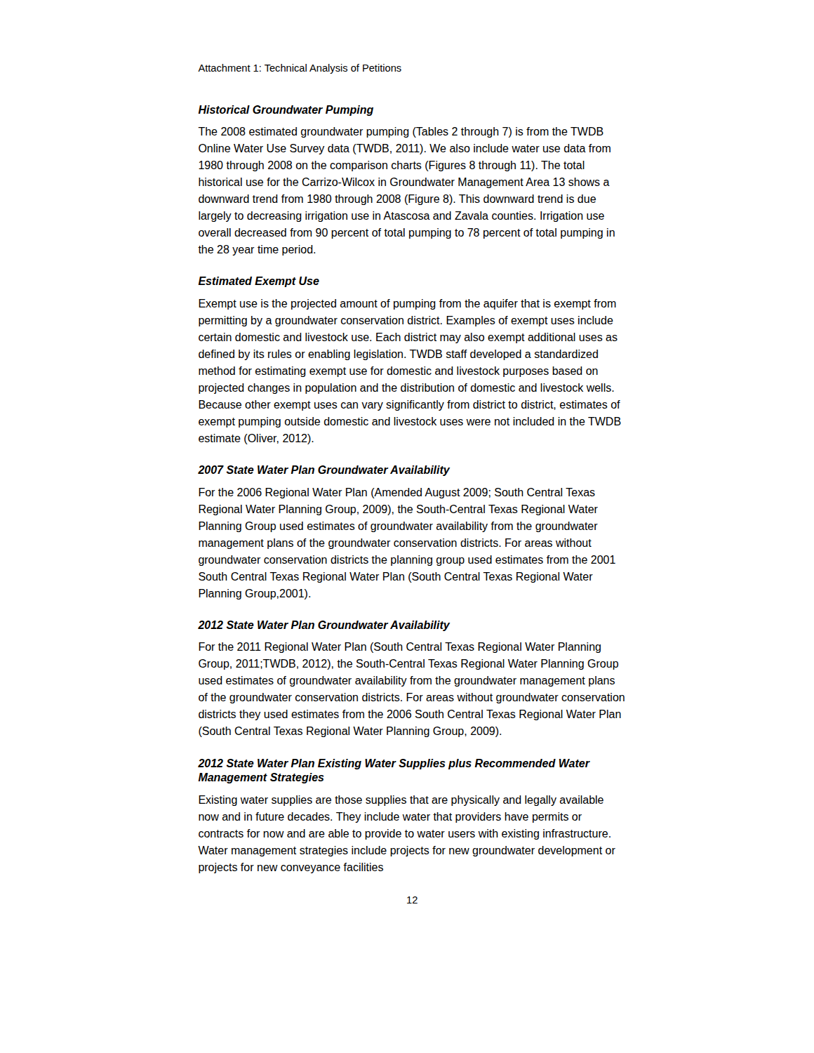Attachment 1: Technical Analysis of Petitions
Historical Groundwater Pumping
The 2008 estimated groundwater pumping (Tables 2 through 7) is from the TWDB Online Water Use Survey data (TWDB, 2011). We also include water use data from 1980 through 2008 on the comparison charts (Figures 8 through 11). The total historical use for the Carrizo-Wilcox in Groundwater Management Area 13 shows a downward trend from 1980 through 2008 (Figure 8). This downward trend is due largely to decreasing irrigation use in Atascosa and Zavala counties. Irrigation use overall decreased from 90 percent of total pumping to 78 percent of total pumping in the 28 year time period.
Estimated Exempt Use
Exempt use is the projected amount of pumping from the aquifer that is exempt from permitting by a groundwater conservation district. Examples of exempt uses include certain domestic and livestock use. Each district may also exempt additional uses as defined by its rules or enabling legislation. TWDB staff developed a standardized method for estimating exempt use for domestic and livestock purposes based on projected changes in population and the distribution of domestic and livestock wells. Because other exempt uses can vary significantly from district to district, estimates of exempt pumping outside domestic and livestock uses were not included in the TWDB estimate (Oliver, 2012).
2007 State Water Plan Groundwater Availability
For the 2006 Regional Water Plan (Amended August 2009; South Central Texas Regional Water Planning Group, 2009), the South-Central Texas Regional Water Planning Group used estimates of groundwater availability from the groundwater management plans of the groundwater conservation districts. For areas without groundwater conservation districts the planning group used estimates from the 2001 South Central Texas Regional Water Plan (South Central Texas Regional Water Planning Group,2001).
2012 State Water Plan Groundwater Availability
For the 2011 Regional Water Plan (South Central Texas Regional Water Planning Group, 2011;TWDB, 2012), the South-Central Texas Regional Water Planning Group used estimates of groundwater availability from the groundwater management plans of the groundwater conservation districts. For areas without groundwater conservation districts they used estimates from the 2006 South Central Texas Regional Water Plan (South Central Texas Regional Water Planning Group, 2009).
2012 State Water Plan Existing Water Supplies plus Recommended Water Management Strategies
Existing water supplies are those supplies that are physically and legally available now and in future decades. They include water that providers have permits or contracts for now and are able to provide to water users with existing infrastructure. Water management strategies include projects for new groundwater development or projects for new conveyance facilities
12